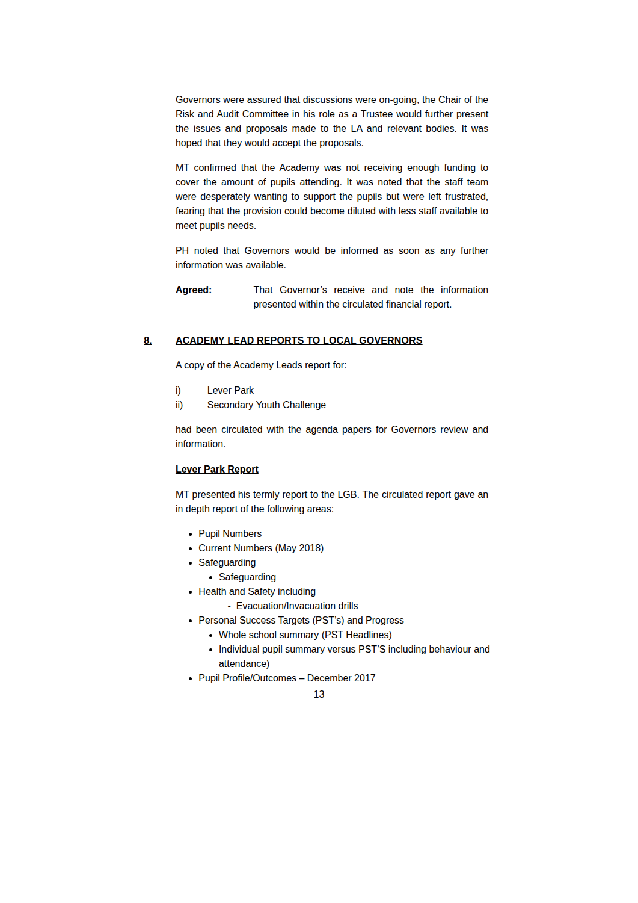Governors were assured that discussions were on-going, the Chair of the Risk and Audit Committee in his role as a Trustee would further present the issues and proposals made to the LA and relevant bodies. It was hoped that they would accept the proposals.
MT confirmed that the Academy was not receiving enough funding to cover the amount of pupils attending. It was noted that the staff team were desperately wanting to support the pupils but were left frustrated, fearing that the provision could become diluted with less staff available to meet pupils needs.
PH noted that Governors would be informed as soon as any further information was available.
Agreed:
That Governor’s receive and note the information presented within the circulated financial report.
8.
ACADEMY LEAD REPORTS TO LOCAL GOVERNORS
A copy of the Academy Leads report for:
i) Lever Park
ii) Secondary Youth Challenge
had been circulated with the agenda papers for Governors review and information.
Lever Park Report
MT presented his termly report to the LGB. The circulated report gave an in depth report of the following areas:
Pupil Numbers
Current Numbers (May 2018)
Safeguarding
Safeguarding
Health and Safety including
Evacuation/Invacuation drills
Personal Success Targets (PST’s) and Progress
Whole school summary (PST Headlines)
Individual pupil summary versus PST’S including behaviour and attendance)
Pupil Profile/Outcomes – December 2017
13